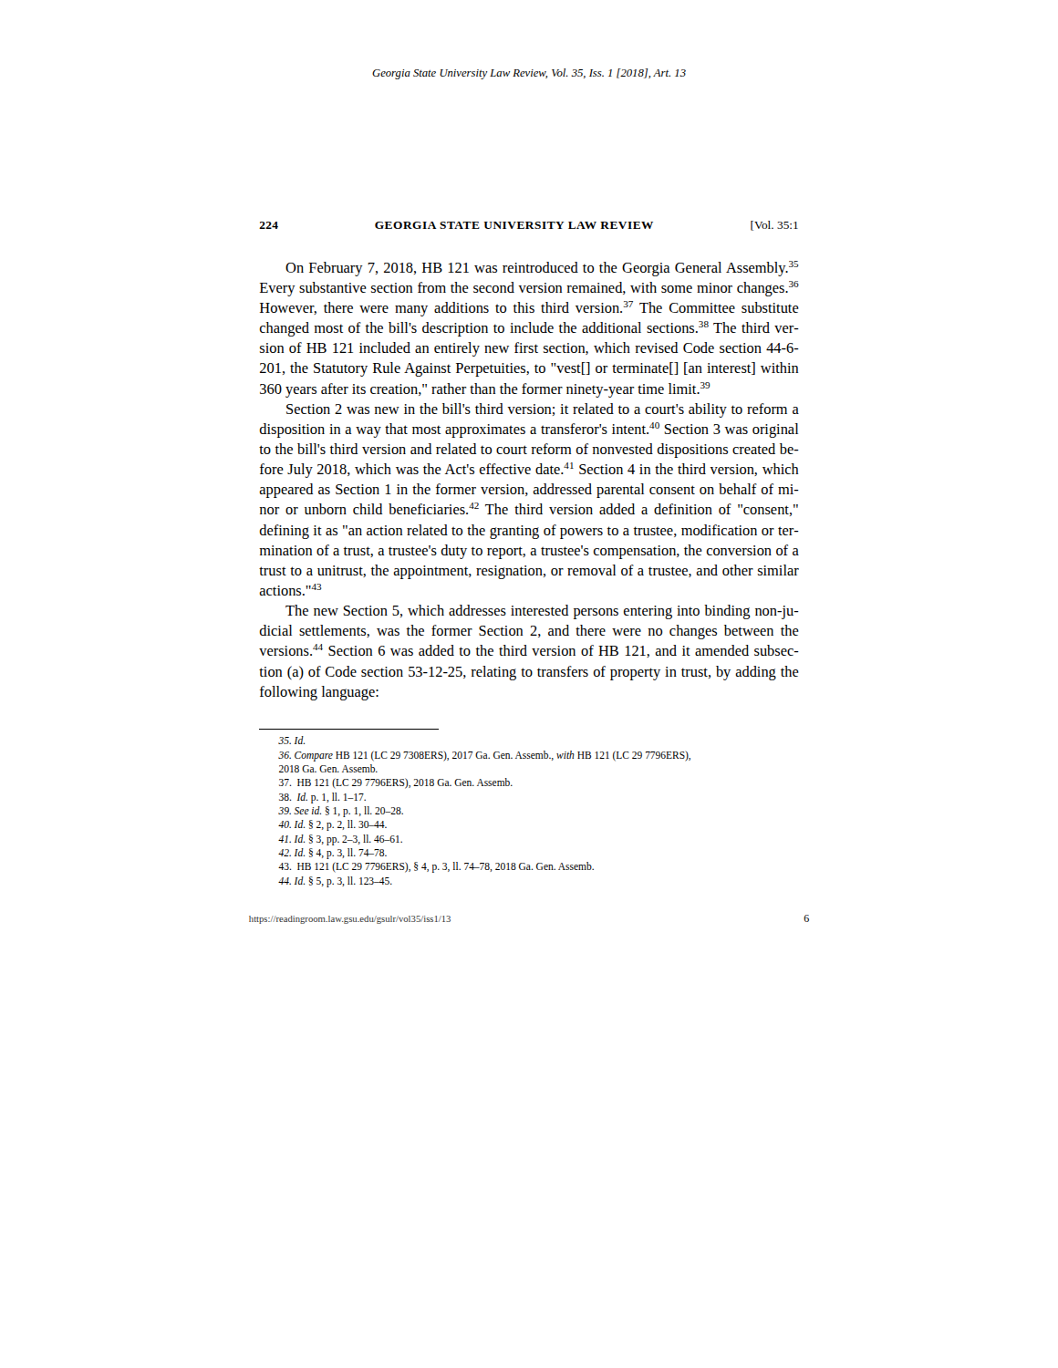Georgia State University Law Review, Vol. 35, Iss. 1 [2018], Art. 13
224 GEORGIA STATE UNIVERSITY LAW REVIEW [Vol. 35:1
On February 7, 2018, HB 121 was reintroduced to the Georgia General Assembly.35 Every substantive section from the second version remained, with some minor changes.36 However, there were many additions to this third version.37 The Committee substitute changed most of the bill's description to include the additional sections.38 The third version of HB 121 included an entirely new first section, which revised Code section 44-6-201, the Statutory Rule Against Perpetuities, to "vest[] or terminate[] [an interest] within 360 years after its creation," rather than the former ninety-year time limit.39
Section 2 was new in the bill's third version; it related to a court's ability to reform a disposition in a way that most approximates a transferor's intent.40 Section 3 was original to the bill's third version and related to court reform of nonvested dispositions created before July 2018, which was the Act's effective date.41 Section 4 in the third version, which appeared as Section 1 in the former version, addressed parental consent on behalf of minor or unborn child beneficiaries.42 The third version added a definition of "consent," defining it as "an action related to the granting of powers to a trustee, modification or termination of a trust, a trustee's duty to report, a trustee's compensation, the conversion of a trust to a unitrust, the appointment, resignation, or removal of a trustee, and other similar actions."43
The new Section 5, which addresses interested persons entering into binding non-judicial settlements, was the former Section 2, and there were no changes between the versions.44 Section 6 was added to the third version of HB 121, and it amended subsection (a) of Code section 53-12-25, relating to transfers of property in trust, by adding the following language:
35. Id.
36. Compare HB 121 (LC 29 7308ERS), 2017 Ga. Gen. Assemb., with HB 121 (LC 29 7796ERS),
2018 Ga. Gen. Assemb.
37. HB 121 (LC 29 7796ERS), 2018 Ga. Gen. Assemb.
38. Id. p. 1, ll. 1–17.
39. See id. § 1, p. 1, ll. 20–28.
40. Id. § 2, p. 2, ll. 30–44.
41. Id. § 3, pp. 2–3, ll. 46–61.
42. Id. § 4, p. 3, ll. 74–78.
43. HB 121 (LC 29 7796ERS), § 4, p. 3, ll. 74–78, 2018 Ga. Gen. Assemb.
44. Id. § 5, p. 3, ll. 123–45.
https://readingroom.law.gsu.edu/gsulr/vol35/iss1/13 6